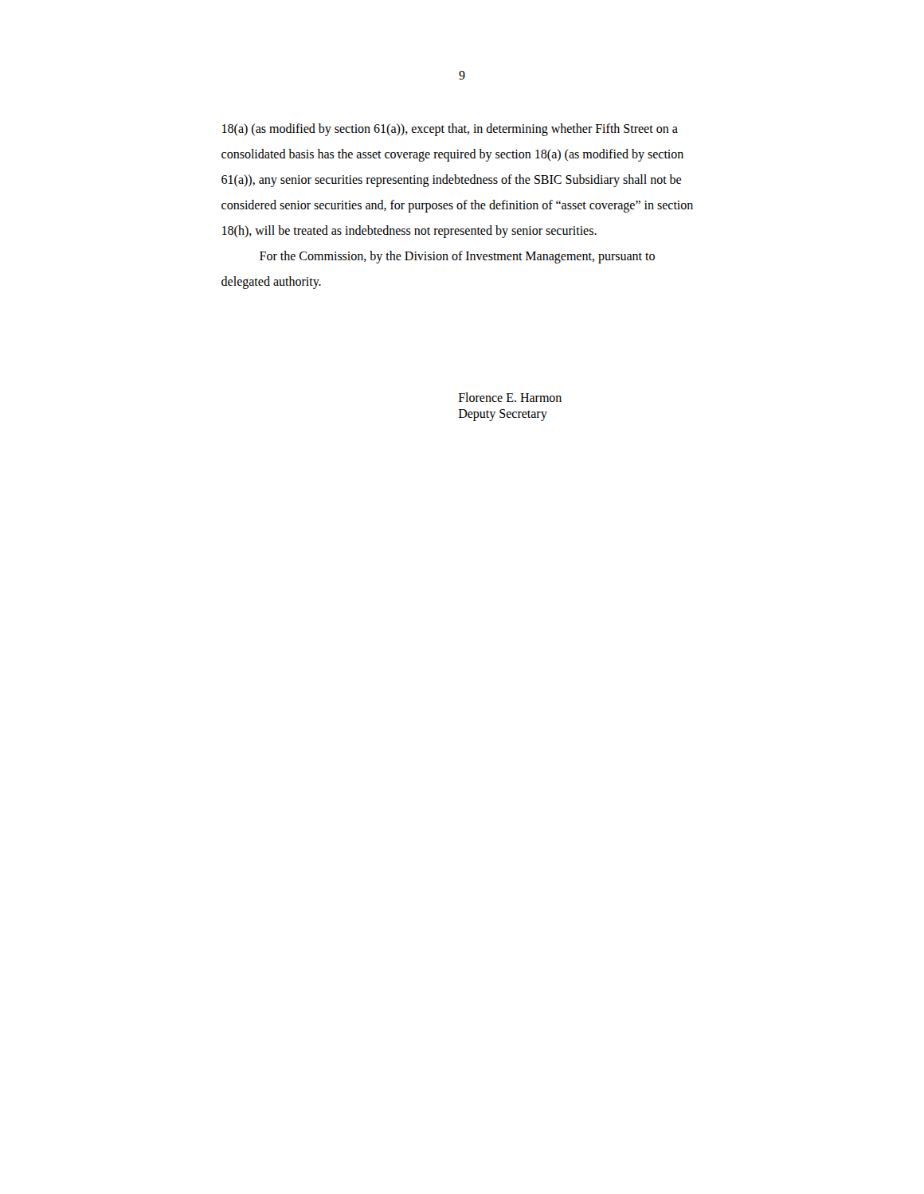9
18(a) (as modified by section 61(a)), except that, in determining whether Fifth Street on a consolidated basis has the asset coverage required by section 18(a) (as modified by section 61(a)), any senior securities representing indebtedness of the SBIC Subsidiary shall not be considered senior securities and, for purposes of the definition of “asset coverage” in section 18(h), will be treated as indebtedness not represented by senior securities.
For the Commission, by the Division of Investment Management, pursuant to delegated authority.
Florence E. Harmon
Deputy Secretary